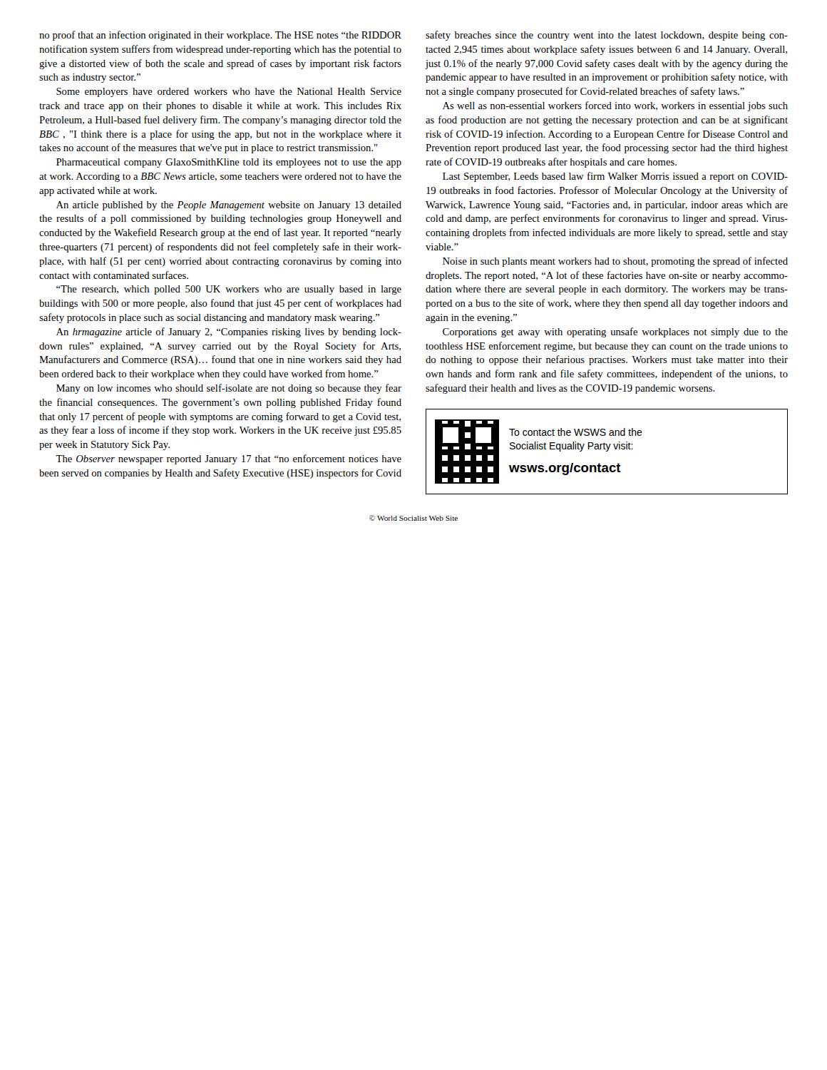no proof that an infection originated in their workplace. The HSE notes “the RIDDOR notification system suffers from widespread under-reporting which has the potential to give a distorted view of both the scale and spread of cases by important risk factors such as industry sector.”
Some employers have ordered workers who have the National Health Service track and trace app on their phones to disable it while at work. This includes Rix Petroleum, a Hull-based fuel delivery firm. The company’s managing director told the BBC , "I think there is a place for using the app, but not in the workplace where it takes no account of the measures that we've put in place to restrict transmission."
Pharmaceutical company GlaxoSmithKline told its employees not to use the app at work. According to a BBC News article, some teachers were ordered not to have the app activated while at work.
An article published by the People Management website on January 13 detailed the results of a poll commissioned by building technologies group Honeywell and conducted by the Wakefield Research group at the end of last year. It reported “nearly three-quarters (71 percent) of respondents did not feel completely safe in their workplace, with half (51 per cent) worried about contracting coronavirus by coming into contact with contaminated surfaces.
“The research, which polled 500 UK workers who are usually based in large buildings with 500 or more people, also found that just 45 per cent of workplaces had safety protocols in place such as social distancing and mandatory mask wearing.”
An hrmagazine article of January 2, “Companies risking lives by bending lockdown rules” explained, “A survey carried out by the Royal Society for Arts, Manufacturers and Commerce (RSA)… found that one in nine workers said they had been ordered back to their workplace when they could have worked from home.”
Many on low incomes who should self-isolate are not doing so because they fear the financial consequences. The government’s own polling published Friday found that only 17 percent of people with symptoms are coming forward to get a Covid test, as they fear a loss of income if they stop work. Workers in the UK receive just £95.85 per week in Statutory Sick Pay.
The Observer newspaper reported January 17 that “no enforcement notices have been served on companies by Health and Safety Executive (HSE) inspectors for Covid safety breaches since the country went into the latest lockdown, despite being contacted 2,945 times about workplace safety issues between 6 and 14 January. Overall, just 0.1% of the nearly 97,000 Covid safety cases dealt with by the agency during the pandemic appear to have resulted in an improvement or prohibition safety notice, with not a single company prosecuted for Covid-related breaches of safety laws.”
As well as non-essential workers forced into work, workers in essential jobs such as food production are not getting the necessary protection and can be at significant risk of COVID-19 infection. According to a European Centre for Disease Control and Prevention report produced last year, the food processing sector had the third highest rate of COVID-19 outbreaks after hospitals and care homes.
Last September, Leeds based law firm Walker Morris issued a report on COVID-19 outbreaks in food factories. Professor of Molecular Oncology at the University of Warwick, Lawrence Young said, “Factories and, in particular, indoor areas which are cold and damp, are perfect environments for coronavirus to linger and spread. Virus-containing droplets from infected individuals are more likely to spread, settle and stay viable.”
Noise in such plants meant workers had to shout, promoting the spread of infected droplets. The report noted, “A lot of these factories have on-site or nearby accommodation where there are several people in each dormitory. The workers may be transported on a bus to the site of work, where they then spend all day together indoors and again in the evening.”
Corporations get away with operating unsafe workplaces not simply due to the toothless HSE enforcement regime, but because they can count on the trade unions to do nothing to oppose their nefarious practises. Workers must take matter into their own hands and form rank and file safety committees, independent of the unions, to safeguard their health and lives as the COVID-19 pandemic worsens.
To contact the WSWS and the
Socialist Equality Party visit: wsws.org/contact
© World Socialist Web Site